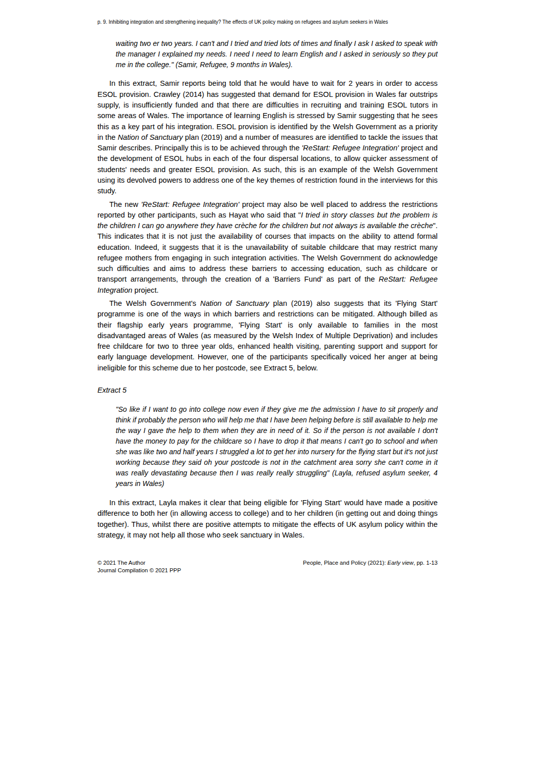p. 9. Inhibiting integration and strengthening inequality? The effects of UK policy making on refugees and asylum seekers in Wales
waiting two er two years. I can't and I tried and tried lots of times and finally I ask I asked to speak with the manager I explained my needs. I need I need to learn English and I asked in seriously so they put me in the college." (Samir, Refugee, 9 months in Wales).
In this extract, Samir reports being told that he would have to wait for 2 years in order to access ESOL provision. Crawley (2014) has suggested that demand for ESOL provision in Wales far outstrips supply, is insufficiently funded and that there are difficulties in recruiting and training ESOL tutors in some areas of Wales. The importance of learning English is stressed by Samir suggesting that he sees this as a key part of his integration. ESOL provision is identified by the Welsh Government as a priority in the Nation of Sanctuary plan (2019) and a number of measures are identified to tackle the issues that Samir describes. Principally this is to be achieved through the 'ReStart: Refugee Integration' project and the development of ESOL hubs in each of the four dispersal locations, to allow quicker assessment of students' needs and greater ESOL provision. As such, this is an example of the Welsh Government using its devolved powers to address one of the key themes of restriction found in the interviews for this study.
The new 'ReStart: Refugee Integration' project may also be well placed to address the restrictions reported by other participants, such as Hayat who said that "I tried in story classes but the problem is the children I can go anywhere they have crèche for the children but not always is available the crèche". This indicates that it is not just the availability of courses that impacts on the ability to attend formal education. Indeed, it suggests that it is the unavailability of suitable childcare that may restrict many refugee mothers from engaging in such integration activities. The Welsh Government do acknowledge such difficulties and aims to address these barriers to accessing education, such as childcare or transport arrangements, through the creation of a 'Barriers Fund' as part of the ReStart: Refugee Integration project.
The Welsh Government's Nation of Sanctuary plan (2019) also suggests that its 'Flying Start' programme is one of the ways in which barriers and restrictions can be mitigated. Although billed as their flagship early years programme, 'Flying Start' is only available to families in the most disadvantaged areas of Wales (as measured by the Welsh Index of Multiple Deprivation) and includes free childcare for two to three year olds, enhanced health visiting, parenting support and support for early language development. However, one of the participants specifically voiced her anger at being ineligible for this scheme due to her postcode, see Extract 5, below.
Extract 5
"So like if I want to go into college now even if they give me the admission I have to sit properly and think if probably the person who will help me that I have been helping before is still available to help me the way I gave the help to them when they are in need of it. So if the person is not available I don't have the money to pay for the childcare so I have to drop it that means I can't go to school and when she was like two and half years I struggled a lot to get her into nursery for the flying start but it's not just working because they said oh your postcode is not in the catchment area sorry she can't come in it was really devastating because then I was really really struggling" (Layla, refused asylum seeker, 4 years in Wales)
In this extract, Layla makes it clear that being eligible for 'Flying Start' would have made a positive difference to both her (in allowing access to college) and to her children (in getting out and doing things together). Thus, whilst there are positive attempts to mitigate the effects of UK asylum policy within the strategy, it may not help all those who seek sanctuary in Wales.
© 2021 The Author
Journal Compilation © 2021 PPP
People, Place and Policy (2021): Early view, pp. 1-13